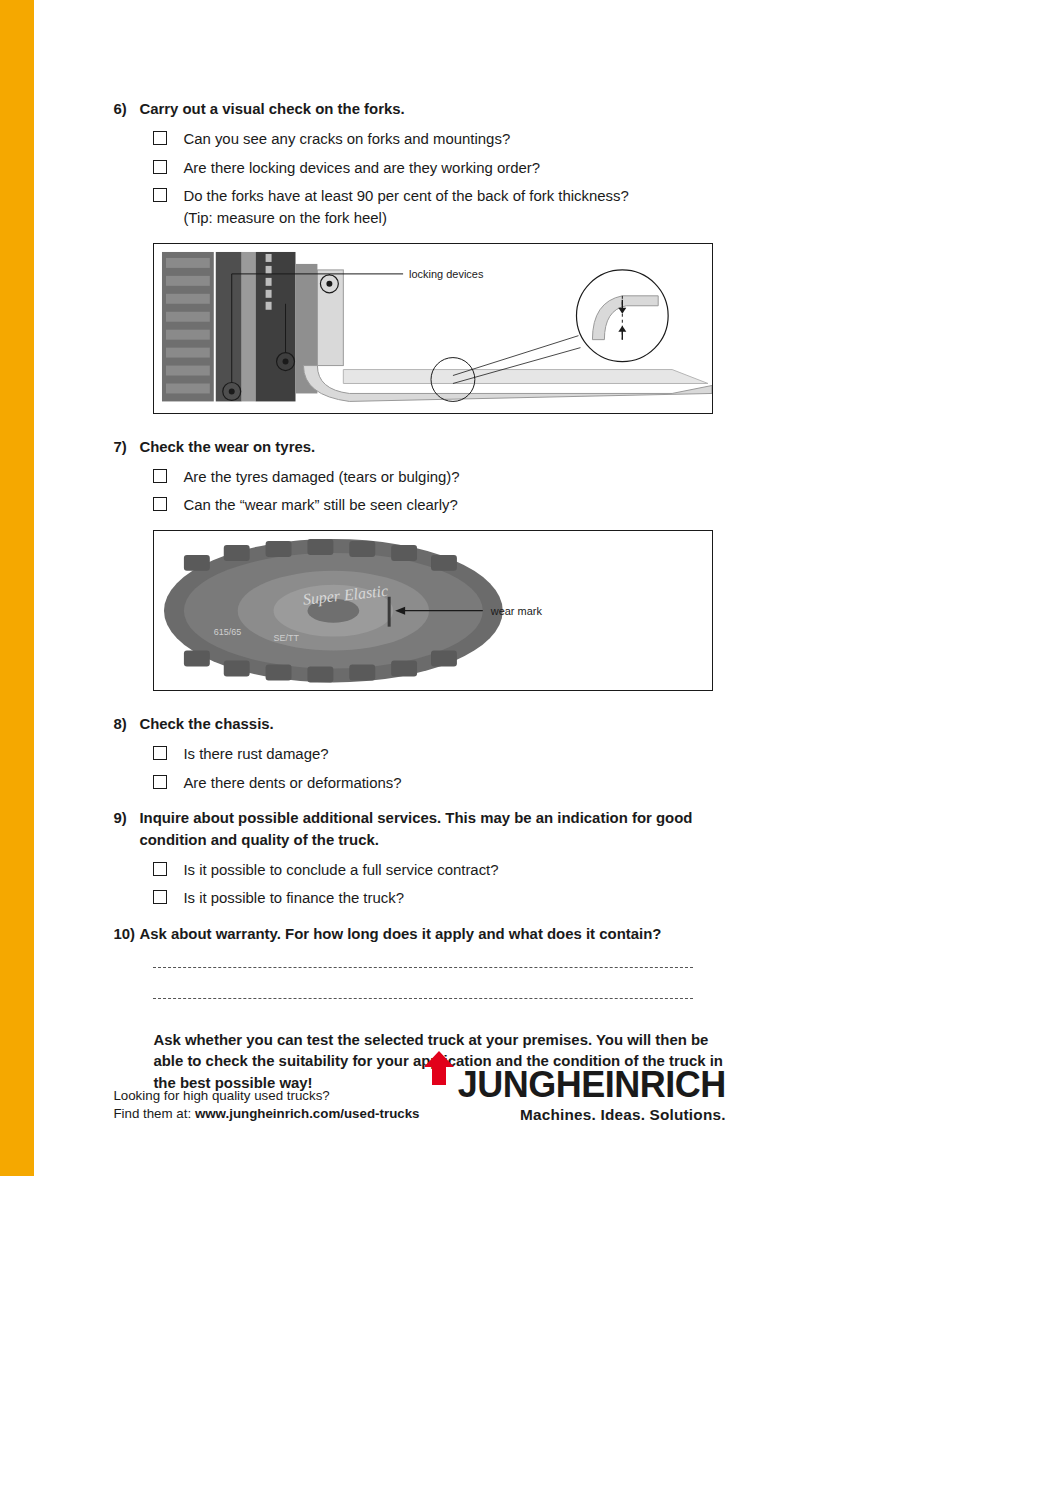6)
Carry out a visual check on the forks.
Can you see any cracks on forks and mountings?
Are there locking devices and are they working order?
Do the forks have at least 90 per cent of the back of fork thickness?(Tip: measure on the fork heel)
locking devices
7)
Check the wear on tyres.
Are the tyres damaged (tears or bulging)?
Can the “wear mark” still be seen clearly?
Super Elastic 615/65 SE/TT wear mark
8)
Check the chassis.
Is there rust damage?
Are there dents or deformations?
9)
Inquire about possible additional services. This may be an indication for good condition and quality of the truck.
Is it possible to conclude a full service contract?
Is it possible to finance the truck?
10)
Ask about warranty. For how long does it apply and what does it contain?
Ask whether you can test the selected truck at your premises. You will then be able to check the suitability for your application and the condition of the truck in the best possible way!
Looking for high quality used trucks?
Find them at: www.jungheinrich.com/used-trucks
JUNGHEINRICH
Machines. Ideas. Solutions.